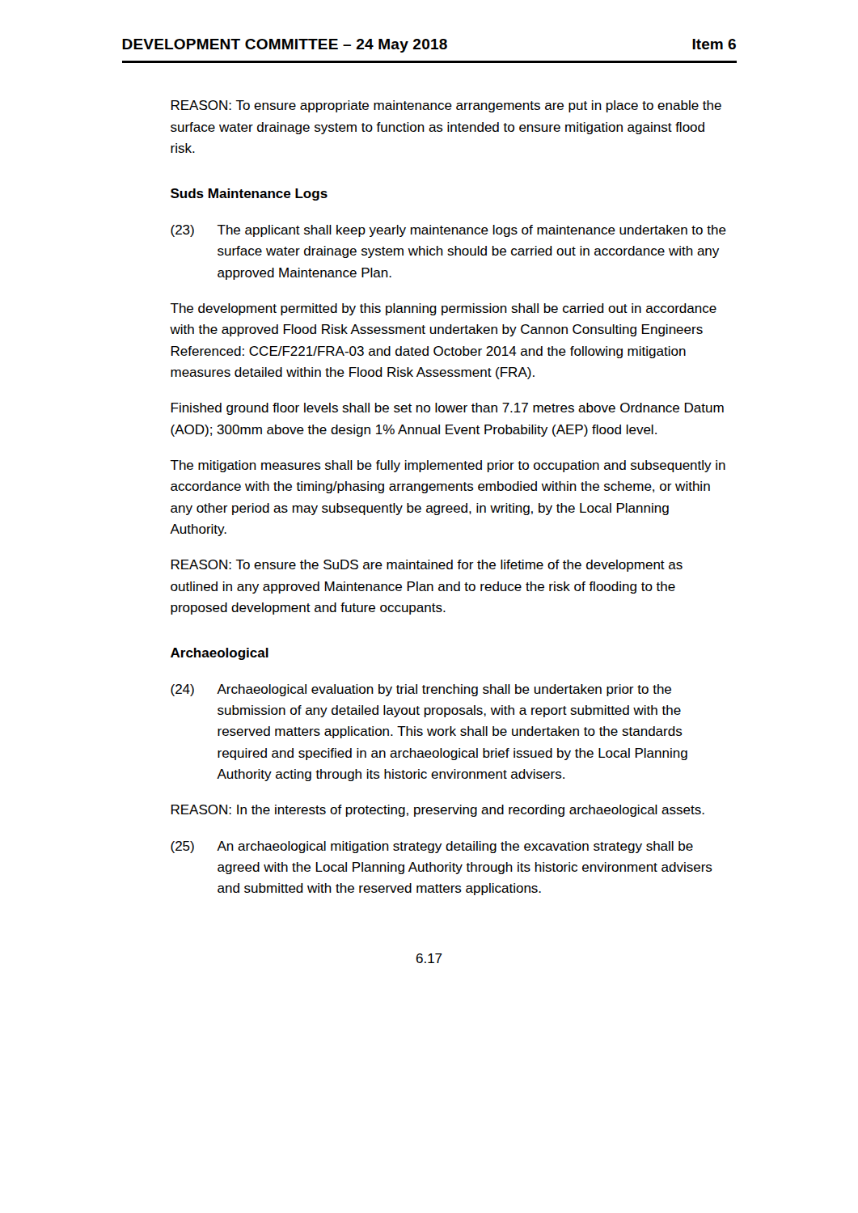DEVELOPMENT COMMITTEE – 24 May 2018 Item 6
REASON: To ensure appropriate maintenance arrangements are put in place to enable the surface water drainage system to function as intended to ensure mitigation against flood risk.
Suds Maintenance Logs
(23)
The applicant shall keep yearly maintenance logs of maintenance undertaken to the surface water drainage system which should be carried out in accordance with any approved Maintenance Plan.
The development permitted by this planning permission shall be carried out in accordance with the approved Flood Risk Assessment undertaken by Cannon Consulting Engineers Referenced: CCE/F221/FRA-03 and dated October 2014 and the following mitigation measures detailed within the Flood Risk Assessment (FRA).
Finished ground floor levels shall be set no lower than 7.17 metres above Ordnance Datum (AOD); 300mm above the design 1% Annual Event Probability (AEP) flood level.
The mitigation measures shall be fully implemented prior to occupation and subsequently in accordance with the timing/phasing arrangements embodied within the scheme, or within any other period as may subsequently be agreed, in writing, by the Local Planning Authority.
REASON: To ensure the SuDS are maintained for the lifetime of the development as outlined in any approved Maintenance Plan and to reduce the risk of flooding to the proposed development and future occupants.
Archaeological
(24)
Archaeological evaluation by trial trenching shall be undertaken prior to the submission of any detailed layout proposals, with a report submitted with the reserved matters application. This work shall be undertaken to the standards required and specified in an archaeological brief issued by the Local Planning Authority acting through its historic environment advisers.
REASON: In the interests of protecting, preserving and recording archaeological assets.
(25)
An archaeological mitigation strategy detailing the excavation strategy shall be agreed with the Local Planning Authority through its historic environment advisers and submitted with the reserved matters applications.
6.17